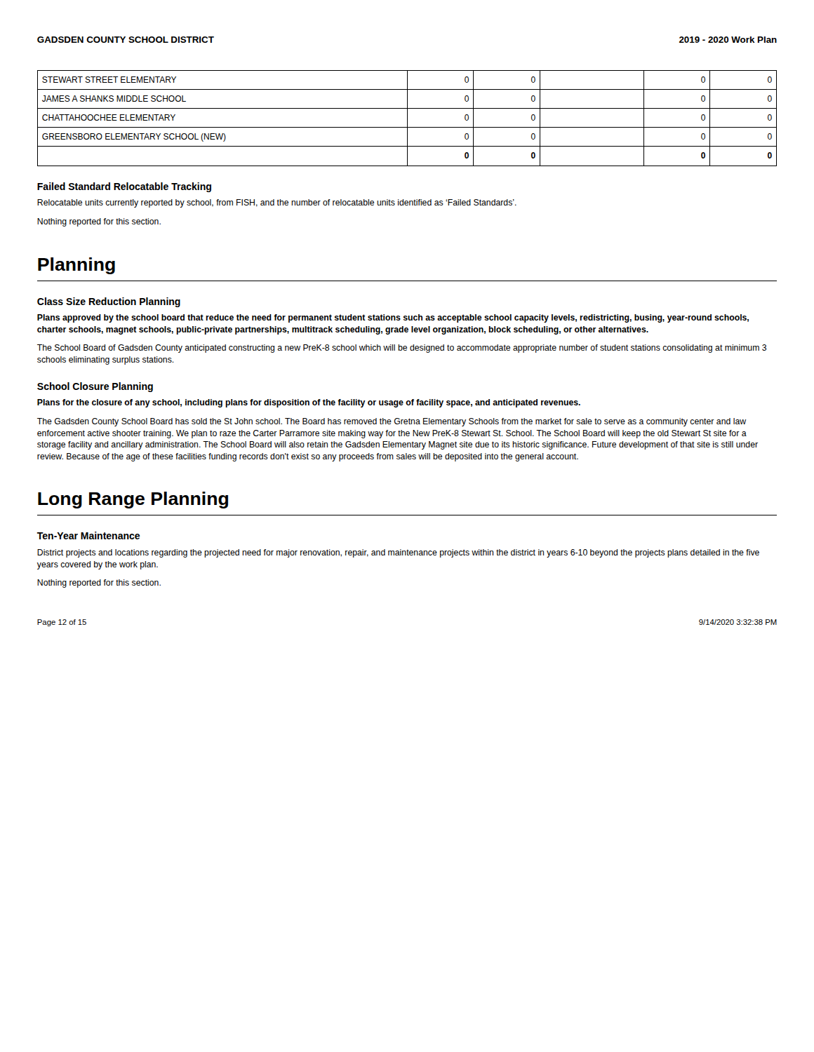GADSDEN COUNTY SCHOOL DISTRICT
2019 - 2020 Work Plan
| STEWART STREET ELEMENTARY | 0 | 0 | | 0 | 0 |
| JAMES A SHANKS MIDDLE SCHOOL | 0 | 0 | | 0 | 0 |
| CHATTAHOOCHEE ELEMENTARY | 0 | 0 | | 0 | 0 |
| GREENSBORO ELEMENTARY SCHOOL (NEW) | 0 | 0 | | 0 | 0 |
| | 0 | 0 | | 0 | 0 |
Failed Standard Relocatable Tracking
Relocatable units currently reported by school, from FISH, and the number of relocatable units identified as ‘Failed Standards’.
Nothing reported for this section.
Planning
Class Size Reduction Planning
Plans approved by the school board that reduce the need for permanent student stations such as acceptable school capacity levels, redistricting, busing, year-round schools, charter schools, magnet schools, public-private partnerships, multitrack scheduling, grade level organization, block scheduling, or other alternatives.
The School Board of Gadsden County anticipated constructing a new PreK-8 school which will be designed to accommodate appropriate number of student stations consolidating at minimum 3 schools eliminating surplus stations.
School Closure Planning
Plans for the closure of any school, including plans for disposition of the facility or usage of facility space, and anticipated revenues.
The Gadsden County School Board has sold the St John school. The Board has removed the Gretna Elementary Schools from the market for sale to serve as a community center and law enforcement active shooter training. We plan to raze the Carter Parramore site making way for the New PreK-8 Stewart St. School. The School Board will keep the old Stewart St site for a storage facility and ancillary administration. The School Board will also retain the Gadsden Elementary Magnet site due to its historic significance. Future development of that site is still under review. Because of the age of these facilities funding records don't exist so any proceeds from sales will be deposited into the general account.
Long Range Planning
Ten-Year Maintenance
District projects and locations regarding the projected need for major renovation, repair, and maintenance projects within the district in years 6-10 beyond the projects plans detailed in the five years covered by the work plan.
Nothing reported for this section.
Page 12 of 15
9/14/2020 3:32:38 PM